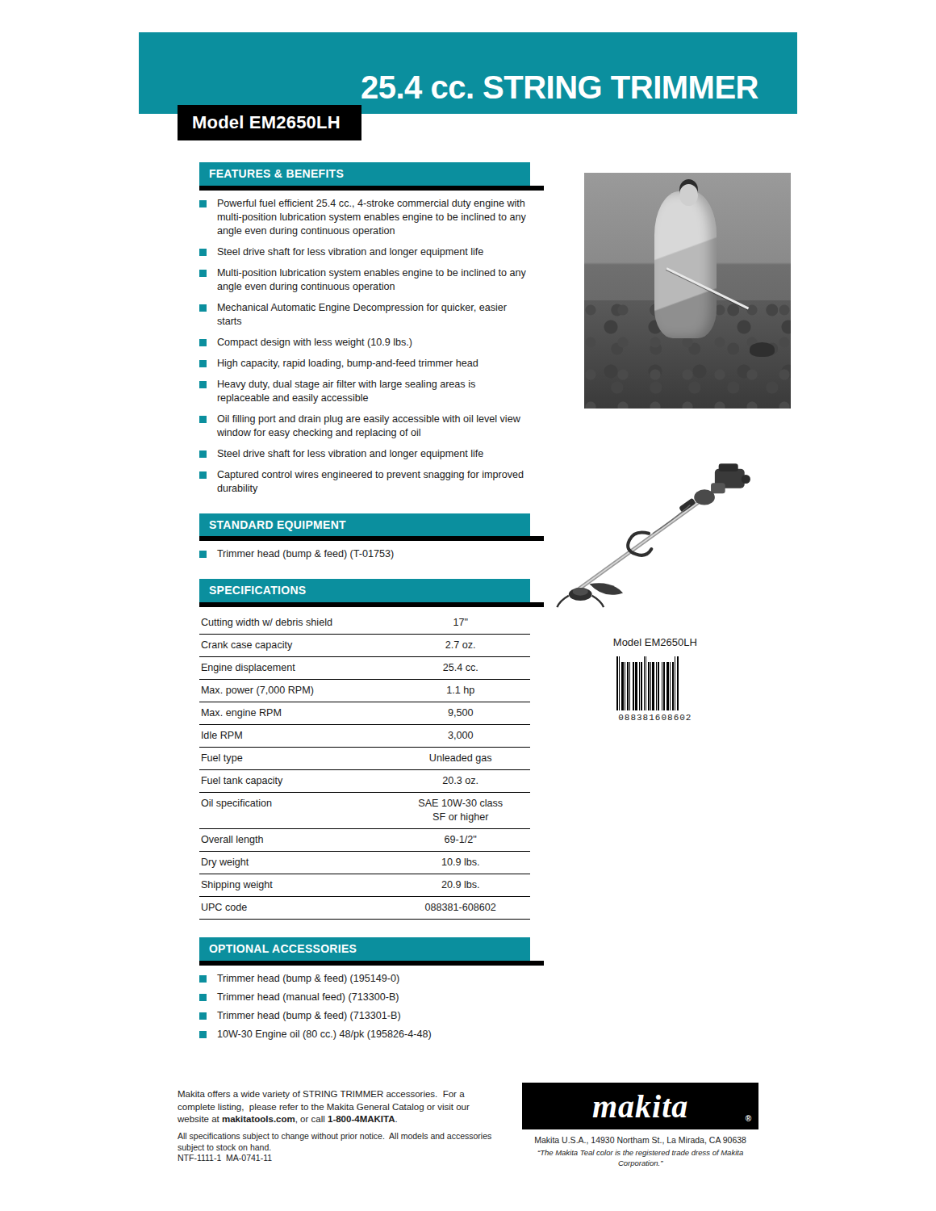25.4 cc. STRING TRIMMER
Model EM2650LH
FEATURES & BENEFITS
Powerful fuel efficient 25.4 cc., 4-stroke commercial duty engine with multi-position lubrication system enables engine to be inclined to any angle even during continuous operation
Steel drive shaft for less vibration and longer equipment life
Multi-position lubrication system enables engine to be inclined to any angle even during continuous operation
Mechanical Automatic Engine Decompression for quicker, easier starts
Compact design with less weight (10.9 lbs.)
High capacity, rapid loading, bump-and-feed trimmer head
Heavy duty, dual stage air filter with large sealing areas is replaceable and easily accessible
Oil filling port and drain plug are easily accessible with oil level view window for easy checking and replacing of oil
Steel drive shaft for less vibration and longer equipment life
Captured control wires engineered to prevent snagging for improved durability
STANDARD EQUIPMENT
Trimmer head (bump & feed) (T-01753)
SPECIFICATIONS
| Cutting width w/ debris shield | 17" |
| Crank case capacity | 2.7 oz. |
| Engine displacement | 25.4 cc. |
| Max. power (7,000 RPM) | 1.1 hp |
| Max. engine RPM | 9,500 |
| Idle RPM | 3,000 |
| Fuel type | Unleaded gas |
| Fuel tank capacity | 20.3 oz. |
| Oil specification | SAE 10W-30 class SF or higher |
| Overall length | 69-1/2" |
| Dry weight | 10.9 lbs. |
| Shipping weight | 20.9 lbs. |
| UPC code | 088381-608602 |
OPTIONAL ACCESSORIES
Trimmer head (bump & feed) (195149-0)
Trimmer head (manual feed) (713300-B)
Trimmer head (bump & feed) (713301-B)
10W-30 Engine oil (80 cc.) 48/pk (195826-4-48)
Model EM2650LH
088381608602
Makita offers a wide variety of STRING TRIMMER accessories. For a complete listing, please refer to the Makita General Catalog or visit our website at makitatools.com, or call 1-800-4MAKITA.
All specifications subject to change without prior notice. All models and accessories subject to stock on hand.
NTF-1111-1 MA-0741-11
makita®
Makita U.S.A., 14930 Northam St., La Mirada, CA 90638
“The Makita Teal color is the registered trade dress of Makita Corporation.”